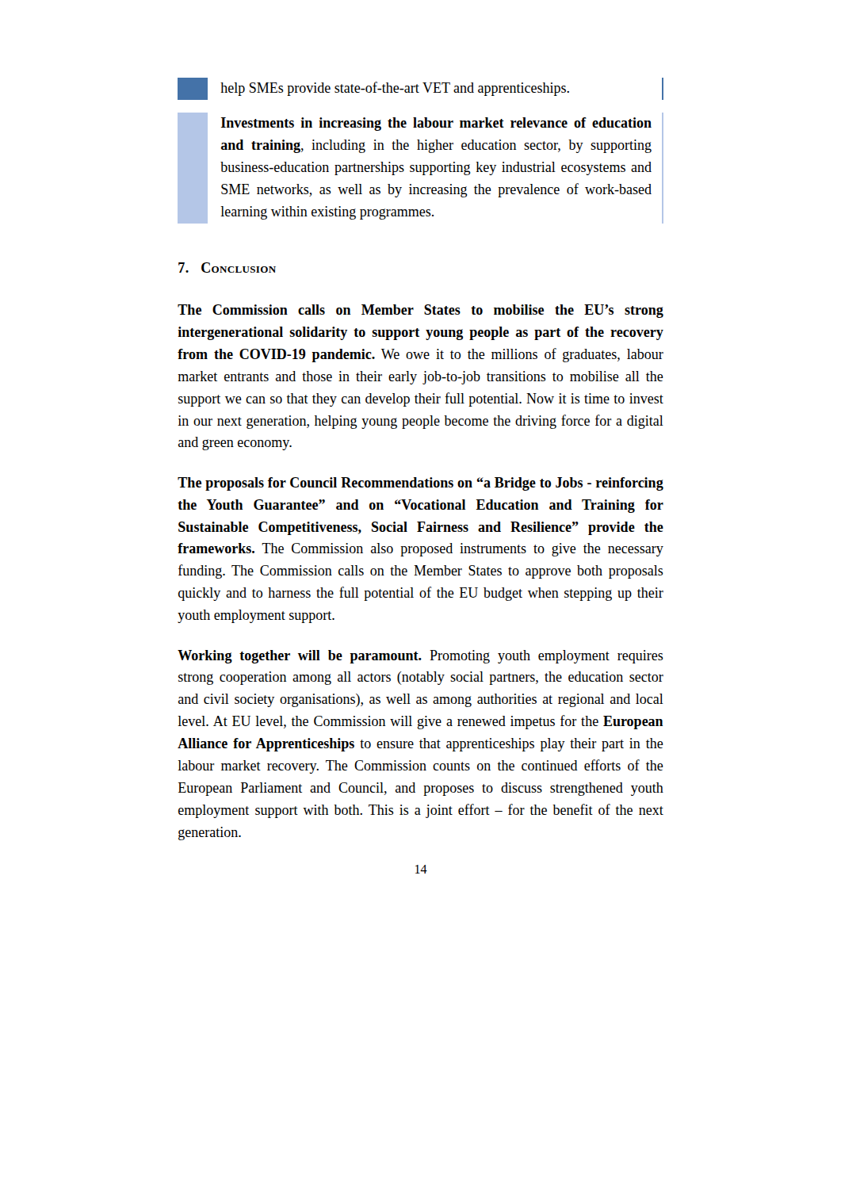help SMEs provide state-of-the-art VET and apprenticeships.
Investments in increasing the labour market relevance of education and training, including in the higher education sector, by supporting business-education partnerships supporting key industrial ecosystems and SME networks, as well as by increasing the prevalence of work-based learning within existing programmes.
7. Conclusion
The Commission calls on Member States to mobilise the EU’s strong intergenerational solidarity to support young people as part of the recovery from the COVID-19 pandemic. We owe it to the millions of graduates, labour market entrants and those in their early job-to-job transitions to mobilise all the support we can so that they can develop their full potential. Now it is time to invest in our next generation, helping young people become the driving force for a digital and green economy.
The proposals for Council Recommendations on “a Bridge to Jobs - reinforcing the Youth Guarantee” and on “Vocational Education and Training for Sustainable Competitiveness, Social Fairness and Resilience” provide the frameworks. The Commission also proposed instruments to give the necessary funding. The Commission calls on the Member States to approve both proposals quickly and to harness the full potential of the EU budget when stepping up their youth employment support.
Working together will be paramount. Promoting youth employment requires strong cooperation among all actors (notably social partners, the education sector and civil society organisations), as well as among authorities at regional and local level. At EU level, the Commission will give a renewed impetus for the European Alliance for Apprenticeships to ensure that apprenticeships play their part in the labour market recovery. The Commission counts on the continued efforts of the European Parliament and Council, and proposes to discuss strengthened youth employment support with both. This is a joint effort – for the benefit of the next generation.
14